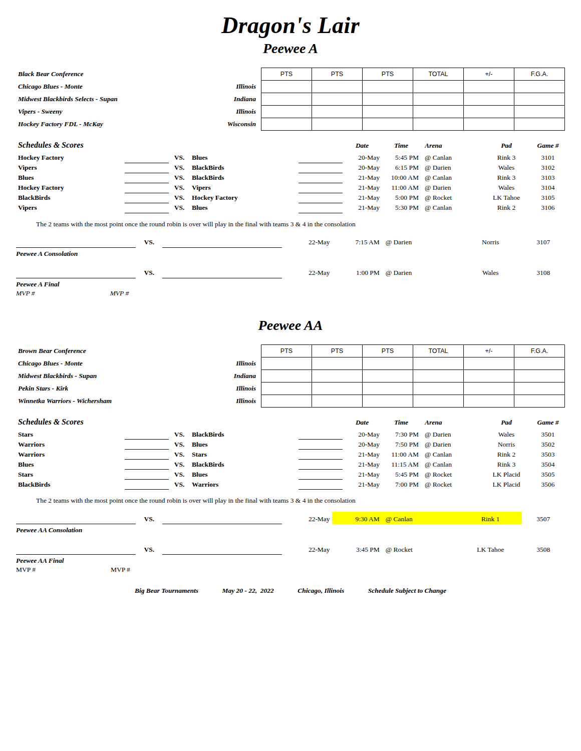Dragon's Lair
Peewee A
| Black Bear Conference | | PTS | PTS | PTS | TOTAL | +/- | F.G.A. |
| Chicago Blues - Monte | Illinois | | | | | | |
| Midwest Blackbirds Selects - Supan | Indiana | | | | | | |
| Vipers - Sweeny | Illinois | | | | | | |
| Hockey Factory FDL - McKay | Wisconsin | | | | | | |
| Schedules & Scores | Date | Time | Arena | Pad | Game # |
| Hockey Factory | | VS. | Blues | | 20-May | 5:45 PM | @ Canlan | Rink 3 | 3101 |
| Vipers | | VS. | BlackBirds | | 20-May | 6:15 PM | @ Darien | Wales | 3102 |
| Blues | | VS. | BlackBirds | | 21-May | 10:00 AM | @ Canlan | Rink 3 | 3103 |
| Hockey Factory | | VS. | Vipers | | 21-May | 11:00 AM | @ Darien | Wales | 3104 |
| BlackBirds | | VS. | Hockey Factory | | 21-May | 5:00 PM | @ Rocket | LK Tahoe | 3105 |
| Vipers | | VS. | Blues | | 21-May | 5:30 PM | @ Canlan | Rink 2 | 3106 |
The 2 teams with the most point once the round robin is over will play in the final with teams 3 & 4 in the consolation
| | VS. | | 22-May | 7:15 AM | @ Darien | Norris | 3107 |
Peewee A Consolation
| | VS. | | 22-May | 1:00 PM | @ Darien | Wales | 3108 |
Peewee A Final
MVP #MVP #
Peewee AA
| Brown Bear Conference | | PTS | PTS | PTS | TOTAL | +/- | F.G.A. |
| Chicago Blues - Monte | Illinois | | | | | | |
| Midwest Blackbirds - Supan | Indiana | | | | | | |
| Pekin Stars - Kirk | Illinois | | | | | | |
| Winnetka Warriors - Wichersham | Illinois | | | | | | |
| Schedules & Scores | Date | Time | Arena | Pad | Game # |
| Stars | | VS. | BlackBirds | | 20-May | 7:30 PM | @ Darien | Wales | 3501 |
| Warriors | | VS. | Blues | | 20-May | 7:50 PM | @ Darien | Norris | 3502 |
| Warriors | | VS. | Stars | | 21-May | 11:00 AM | @ Canlan | Rink 2 | 3503 |
| Blues | | VS. | BlackBirds | | 21-May | 11:15 AM | @ Canlan | Rink 3 | 3504 |
| Stars | | VS. | Blues | | 21-May | 5:45 PM | @ Rocket | LK Placid | 3505 |
| BlackBirds | | VS. | Warriors | | 21-May | 7:00 PM | @ Rocket | LK Placid | 3506 |
The 2 teams with the most point once the round robin is over will play in the final with teams 3 & 4 in the consolation
| | VS. | | 22-May | 9:30 AM | @ Canlan | Rink 1 | 3507 |
Peewee AA Consolation
| | VS. | | 22-May | 3:45 PM | @ Rocket | LK Tahoe | 3508 |
Peewee AA Final
MVP #MVP #
Big Bear Tournaments May 20 - 22, 2022 Chicago, Illinois Schedule Subject to Change